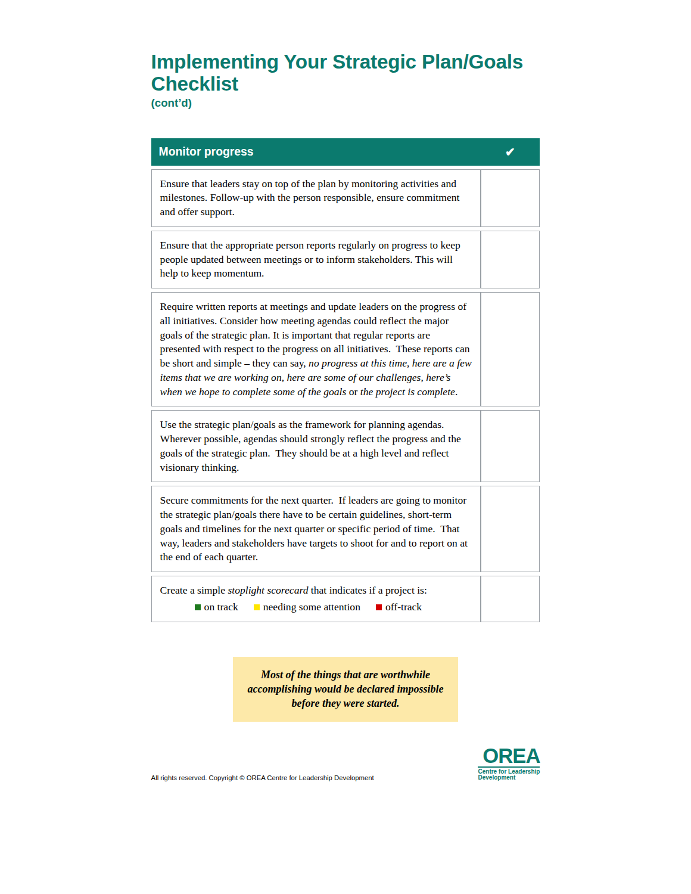Implementing Your Strategic Plan/Goals Checklist
(cont’d)
| Monitor progress | ✔ |
| --- | --- |
| Ensure that leaders stay on top of the plan by monitoring activities and milestones. Follow-up with the person responsible, ensure commitment and offer support. | |
| Ensure that the appropriate person reports regularly on progress to keep people updated between meetings or to inform stakeholders. This will help to keep momentum. | |
| Require written reports at meetings and update leaders on the progress of all initiatives. Consider how meeting agendas could reflect the major goals of the strategic plan. It is important that regular reports are presented with respect to the progress on all initiatives. These reports can be short and simple – they can say, no progress at this time , here are a few items that we are working on , here are some of our challenges , here’s when we hope to complete some of the goals or the project is complete . | |
| Use the strategic plan/goals as the framework for planning agendas. Wherever possible, agendas should strongly reflect the progress and the goals of the strategic plan. They should be at a high level and reflect visionary thinking. | |
| Secure commitments for the next quarter. If leaders are going to monitor the strategic plan/goals there have to be certain guidelines, short-term goals and timelines for the next quarter or specific period of time. That way, leaders and stakeholders have targets to shoot for and to report on at the end of each quarter. | |
| Create a simple stoplight scorecard that indicates if a project is: on track needing some attention off-track | |
Most of the things that are worthwhile accomplishing would be declared impossible before they were started.
All rights reserved. Copyright © OREA Centre for Leadership Development
OREA
Centre for Leadership
Development